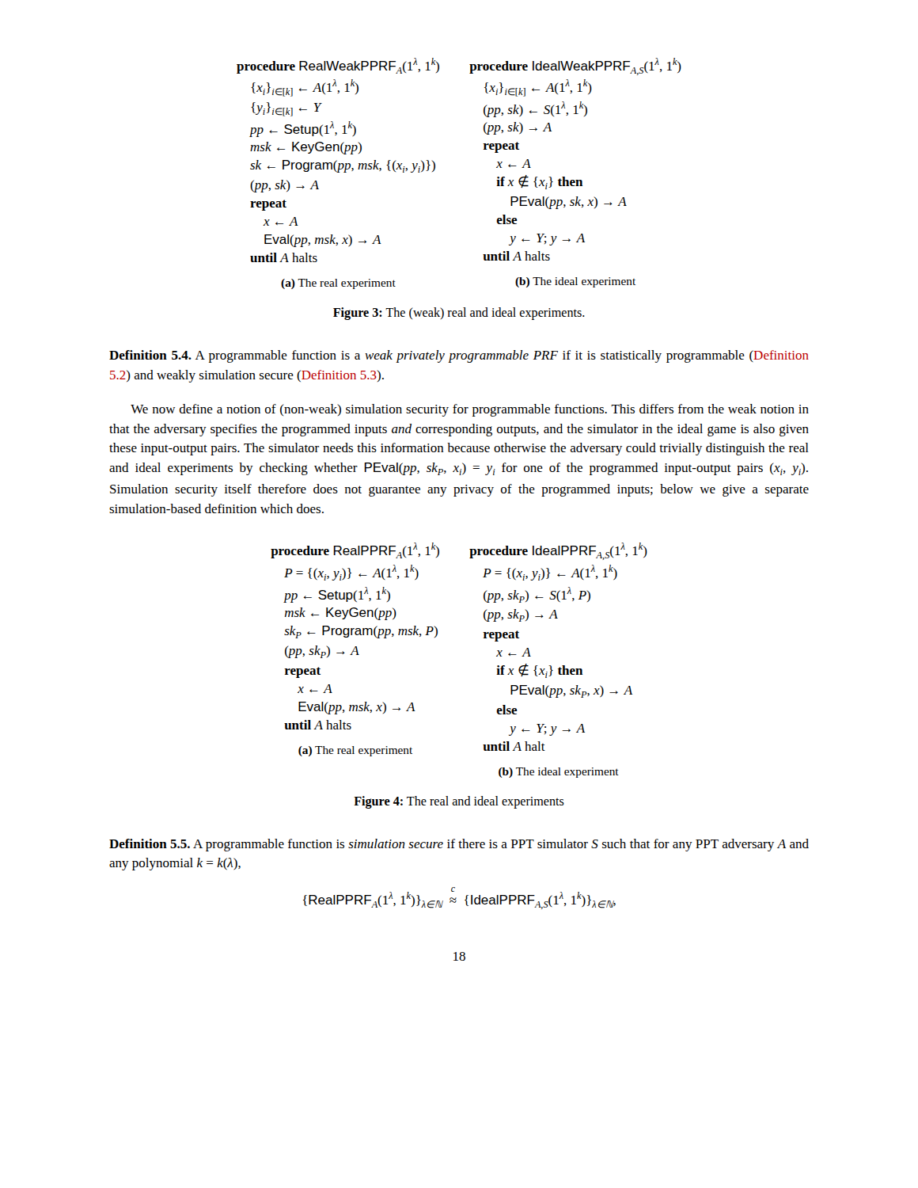procedure RealWeakPPRFA(1λ, 1k) {xi}i∈[k] ← A(1λ, 1k) {yi}i∈[k] ← Y pp ← Setup(1λ, 1k) msk ← KeyGen(pp) sk ← Program(pp, msk, {(xi, yi)}) (pp, sk) → A repeat x ← A Eval(pp, msk, x) → A until A halts
(a) The real experiment
procedure IdealWeakPPRFA,S(1λ, 1k) {xi}i∈[k] ← A(1λ, 1k) (pp, sk) ← S(1λ, 1k) (pp, sk) → A repeat x ← A if x ∉ {xi} then PEval(pp, sk, x) → A else y ← Y; y → A until A halts
(b) The ideal experiment
Figure 3: The (weak) real and ideal experiments.
Definition 5.4. A programmable function is a weak privately programmable PRF if it is statistically programmable (Definition 5.2) and weakly simulation secure (Definition 5.3).
We now define a notion of (non-weak) simulation security for programmable functions. This differs from the weak notion in that the adversary specifies the programmed inputs and corresponding outputs, and the simulator in the ideal game is also given these input-output pairs. The simulator needs this information because otherwise the adversary could trivially distinguish the real and ideal experiments by checking whether PEval(pp, skP, xi) = yi for one of the programmed input-output pairs (xi, yi). Simulation security itself therefore does not guarantee any privacy of the programmed inputs; below we give a separate simulation-based definition which does.
procedure RealPPRFA(1λ, 1k) P = {(xi, yi)} ← A(1λ, 1k) pp ← Setup(1λ, 1k) msk ← KeyGen(pp) skP ← Program(pp, msk, P) (pp, skP) → A repeat x ← A Eval(pp, msk, x) → A until A halts
(a) The real experiment
procedure IdealPPRFA,S(1λ, 1k) P = {(xi, yi)} ← A(1λ, 1k) (pp, skP) ← S(1λ, P) (pp, skP) → A repeat x ← A if x ∉ {xi} then PEval(pp, skP, x) → A else y ← Y; y → A until A halt
(b) The ideal experiment
Figure 4: The real and ideal experiments
Definition 5.5. A programmable function is simulation secure if there is a PPT simulator S such that for any PPT adversary A and any polynomial k = k(λ),
{RealPPRFA(1λ, 1k)}λ∈ℕ ≈c {IdealPPRFA,S(1λ, 1k)}λ∈ℕ,
18